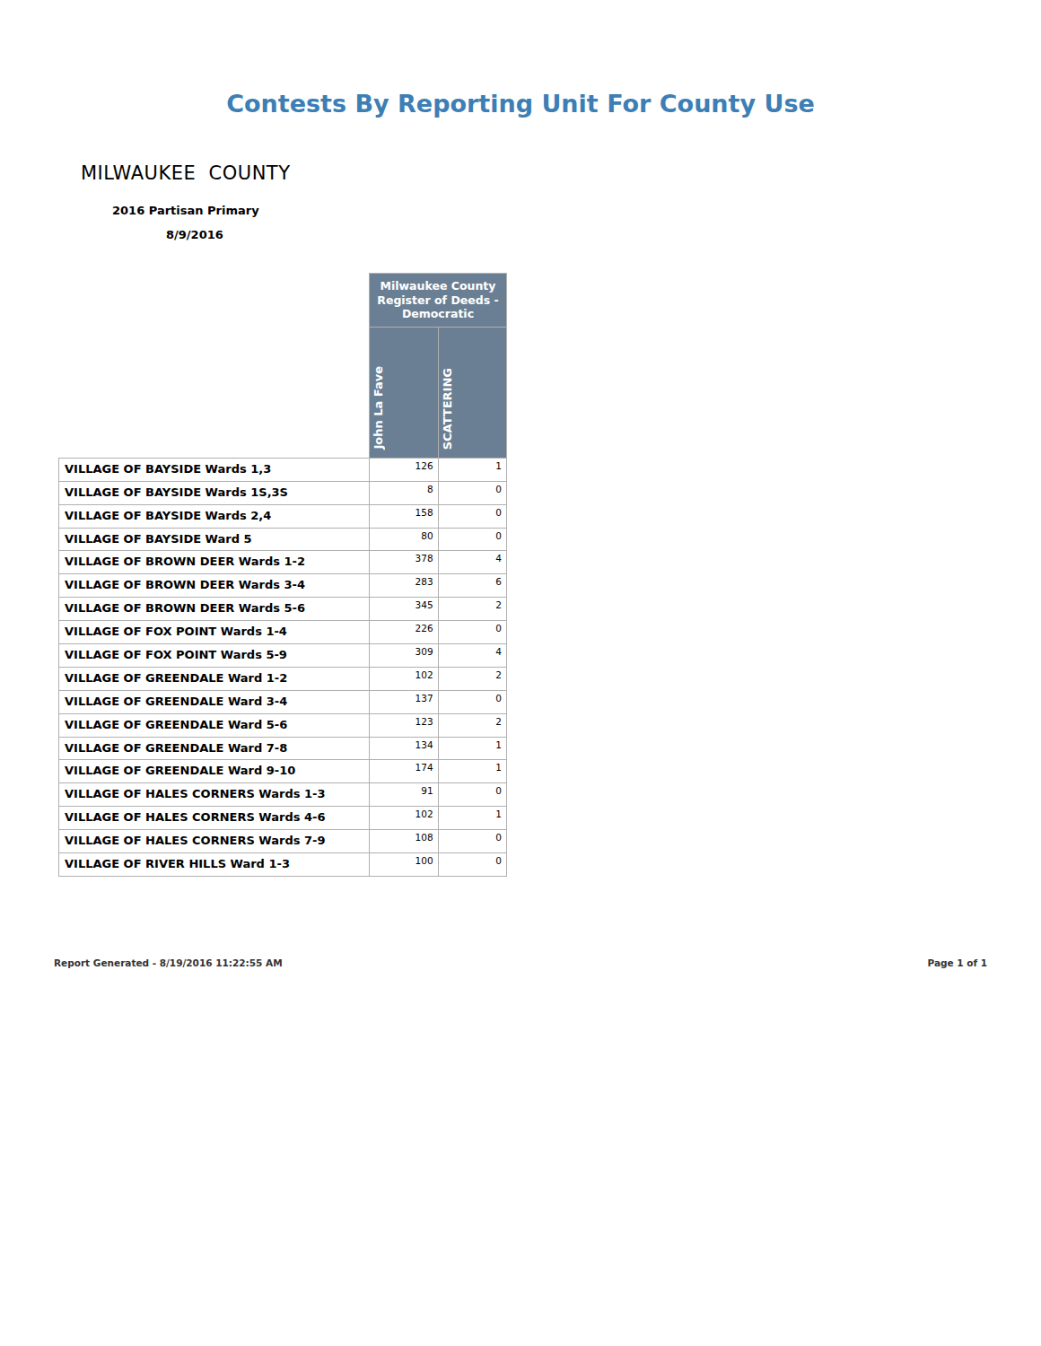Contests By Reporting Unit For County Use
MILWAUKEE COUNTY
2016 Partisan Primary
8/9/2016
| | Milwaukee County Register of Deeds - Democratic |
| --- | --- |
| John La Fave | SCATTERING |
| VILLAGE OF BAYSIDE Wards 1,3 | 126 | 1 |
| VILLAGE OF BAYSIDE Wards 1S,3S | 8 | 0 |
| VILLAGE OF BAYSIDE Wards 2,4 | 158 | 0 |
| VILLAGE OF BAYSIDE Ward 5 | 80 | 0 |
| VILLAGE OF BROWN DEER Wards 1-2 | 378 | 4 |
| VILLAGE OF BROWN DEER Wards 3-4 | 283 | 6 |
| VILLAGE OF BROWN DEER Wards 5-6 | 345 | 2 |
| VILLAGE OF FOX POINT Wards 1-4 | 226 | 0 |
| VILLAGE OF FOX POINT Wards 5-9 | 309 | 4 |
| VILLAGE OF GREENDALE Ward 1-2 | 102 | 2 |
| VILLAGE OF GREENDALE Ward 3-4 | 137 | 0 |
| VILLAGE OF GREENDALE Ward 5-6 | 123 | 2 |
| VILLAGE OF GREENDALE Ward 7-8 | 134 | 1 |
| VILLAGE OF GREENDALE Ward 9-10 | 174 | 1 |
| VILLAGE OF HALES CORNERS Wards 1-3 | 91 | 0 |
| VILLAGE OF HALES CORNERS Wards 4-6 | 102 | 1 |
| VILLAGE OF HALES CORNERS Wards 7-9 | 108 | 0 |
| VILLAGE OF RIVER HILLS Ward 1-3 | 100 | 0 |
Report Generated - 8/19/2016 11:22:55 AM
Page 1 of 1